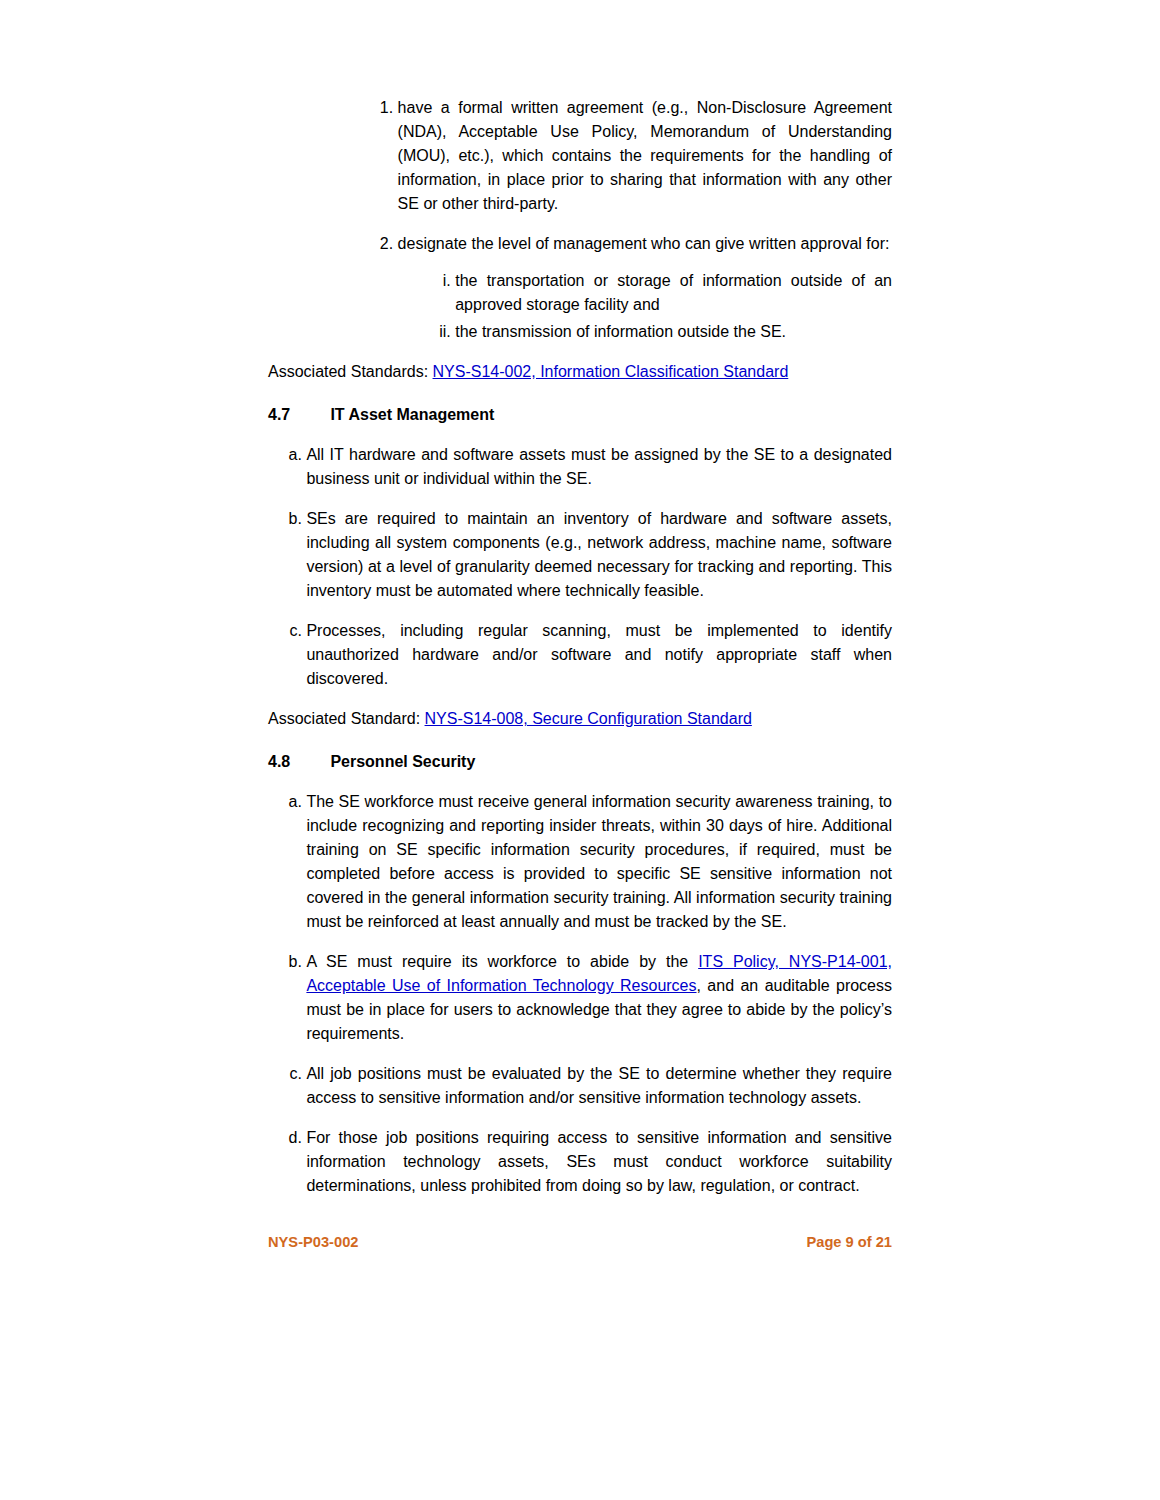have a formal written agreement (e.g., Non-Disclosure Agreement (NDA), Acceptable Use Policy, Memorandum of Understanding (MOU), etc.), which contains the requirements for the handling of information, in place prior to sharing that information with any other SE or other third-party.
designate the level of management who can give written approval for:
the transportation or storage of information outside of an approved storage facility and
the transmission of information outside the SE.
Associated Standards: NYS-S14-002, Information Classification Standard
4.7 IT Asset Management
All IT hardware and software assets must be assigned by the SE to a designated business unit or individual within the SE.
SEs are required to maintain an inventory of hardware and software assets, including all system components (e.g., network address, machine name, software version) at a level of granularity deemed necessary for tracking and reporting. This inventory must be automated where technically feasible.
Processes, including regular scanning, must be implemented to identify unauthorized hardware and/or software and notify appropriate staff when discovered.
Associated Standard: NYS-S14-008, Secure Configuration Standard
4.8 Personnel Security
The SE workforce must receive general information security awareness training, to include recognizing and reporting insider threats, within 30 days of hire. Additional training on SE specific information security procedures, if required, must be completed before access is provided to specific SE sensitive information not covered in the general information security training. All information security training must be reinforced at least annually and must be tracked by the SE.
A SE must require its workforce to abide by the ITS Policy, NYS-P14-001, Acceptable Use of Information Technology Resources, and an auditable process must be in place for users to acknowledge that they agree to abide by the policy’s requirements.
All job positions must be evaluated by the SE to determine whether they require access to sensitive information and/or sensitive information technology assets.
For those job positions requiring access to sensitive information and sensitive information technology assets, SEs must conduct workforce suitability determinations, unless prohibited from doing so by law, regulation, or contract.
NYS-P03-002 Page 9 of 21